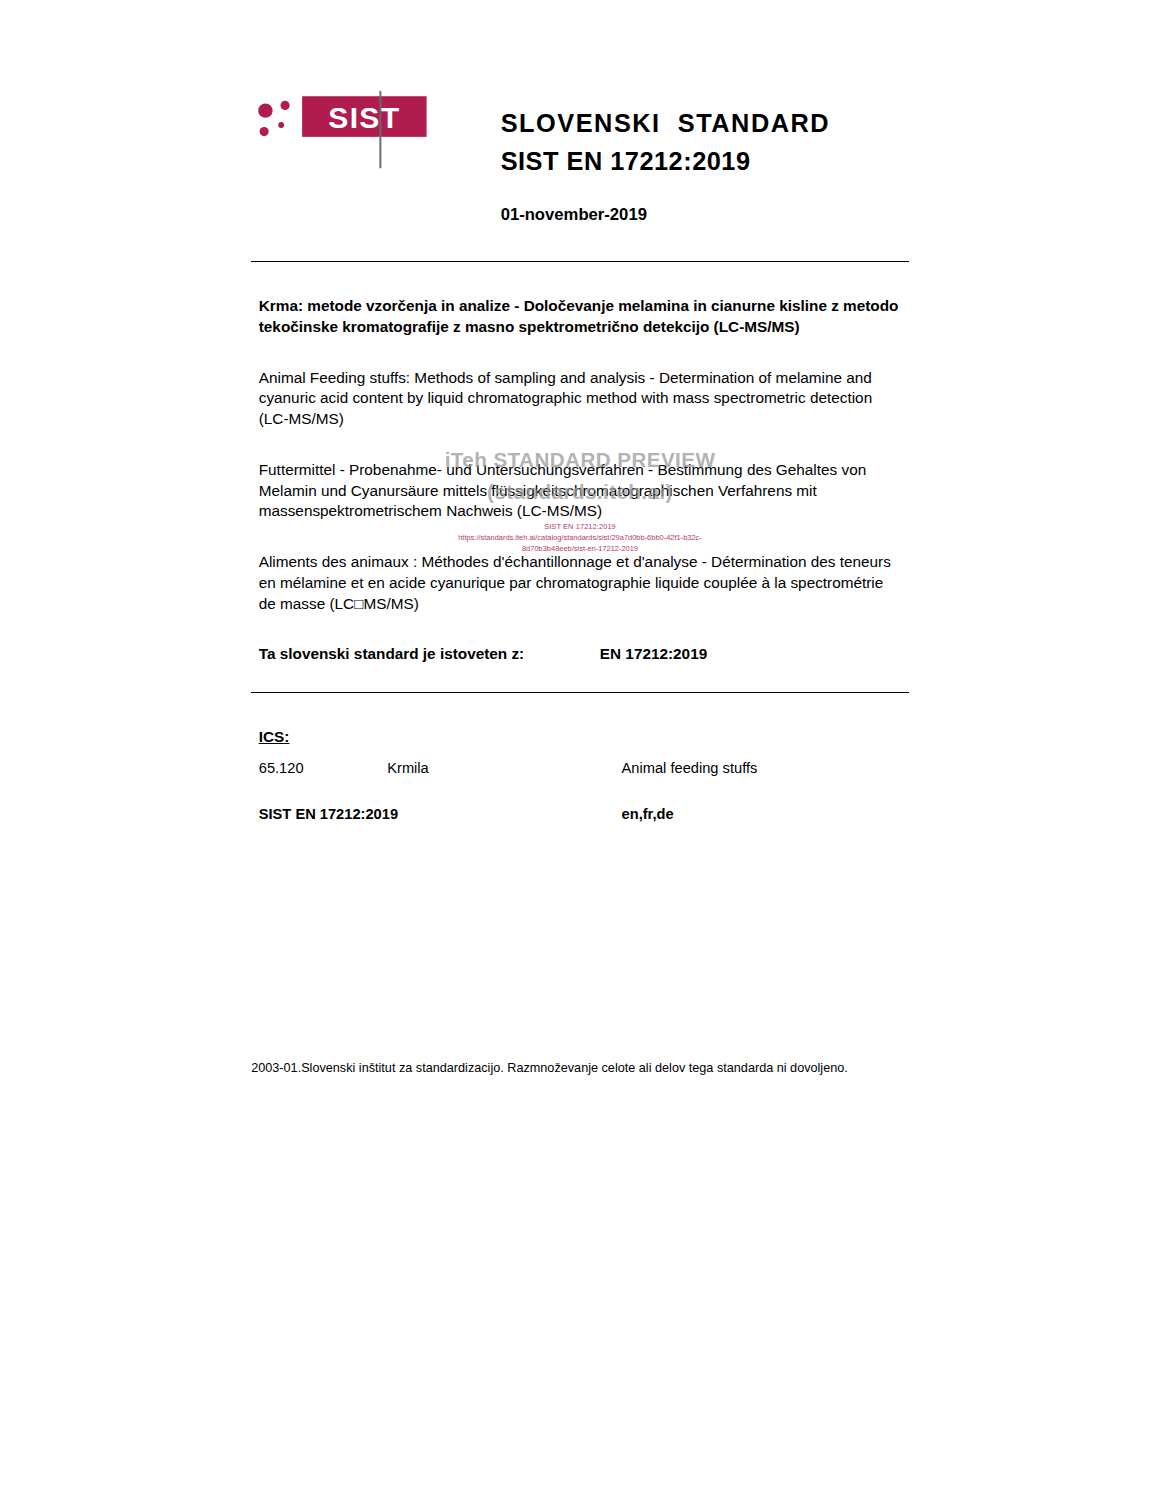SIST
SLOVENSKI STANDARD
SIST EN 17212:2019
01-november-2019
Krma: metode vzorčenja in analize - Določevanje melamina in cianurne kisline z metodo tekočinske kromatografije z masno spektrometrično detekcijo (LC-MS/MS)
Animal Feeding stuffs: Methods of sampling and analysis - Determination of melamine and cyanuric acid content by liquid chromatographic method with mass spectrometric detection (LC-MS/MS)
Futtermittel - Probenahme- und Untersuchungsverfahren - Bestimmung des Gehaltes von Melamin und Cyanursäure mittels flüssigkeitschromatographischen Verfahrens mit massenspektrometrischem Nachweis (LC-MS/MS)
Aliments des animaux : Méthodes d'échantillonnage et d'analyse - Détermination des teneurs en mélamine et en acide cyanurique par chromatographie liquide couplée à la spectrométrie de masse (LC□MS/MS)
Ta slovenski standard je istoveten z: EN 17212:2019
ICS:
65.120 Krmila Animal feeding stuffs
SIST EN 17212:2019 en,fr,de
iTeh STANDARD PREVIEW
(standards.iteh.ai)
SIST EN 17212:2019
https://standards.iteh.ai/catalog/standards/sist/29a7d0bb-6bb0-42f1-b32c-
8d70b3b48eeb/sist-en-17212-2019
2003-01.Slovenski inštitut za standardizacijo. Razmnoževanje celote ali delov tega standarda ni dovoljeno.